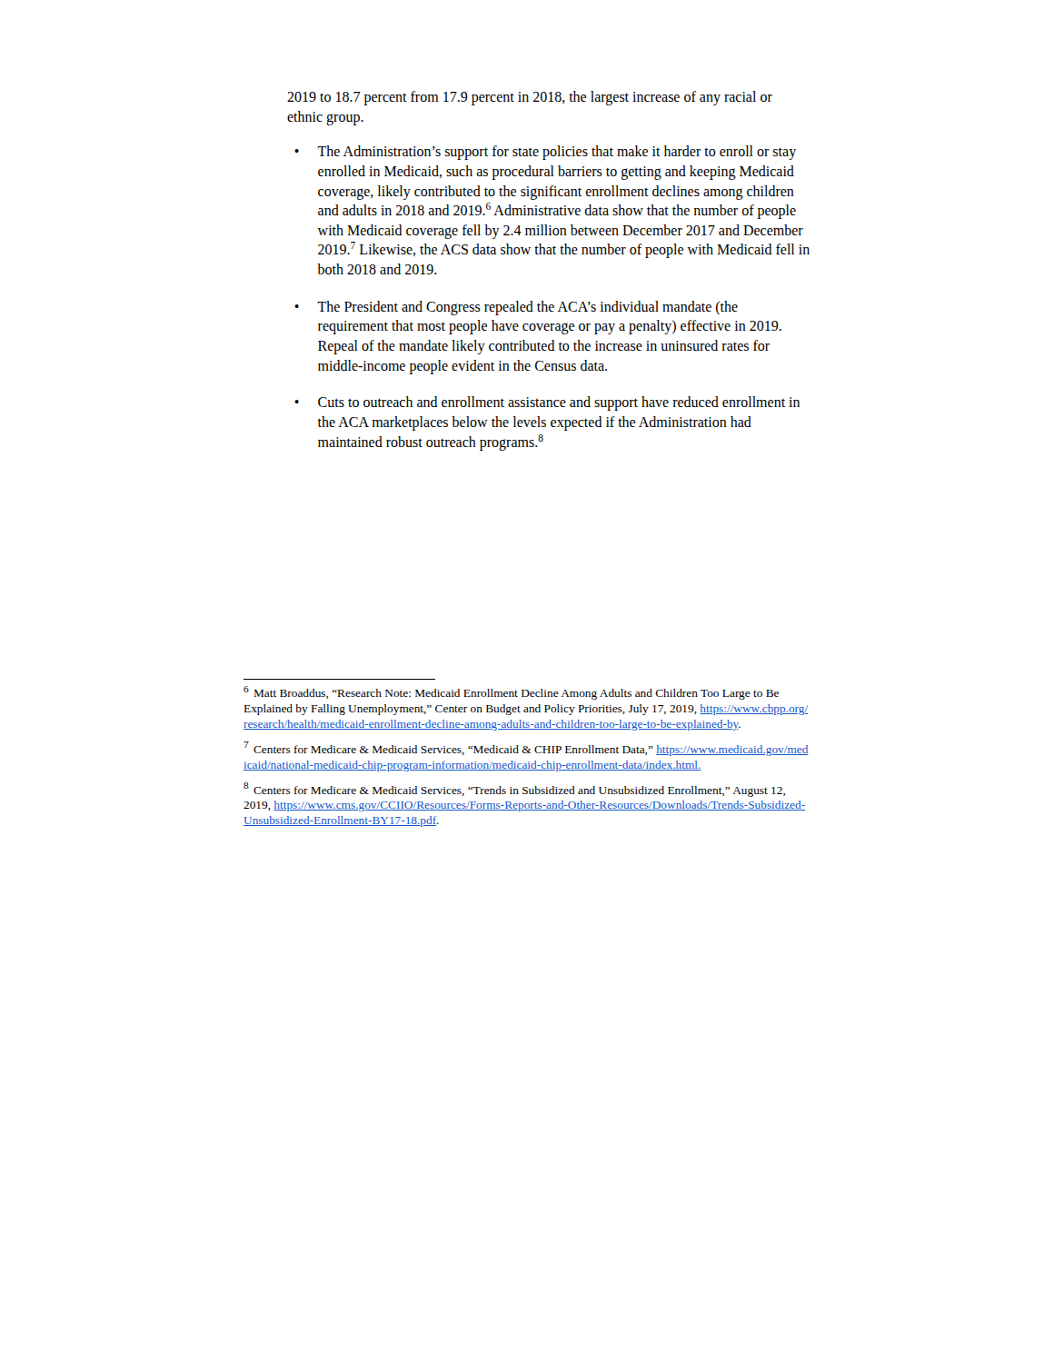2019 to 18.7 percent from 17.9 percent in 2018, the largest increase of any racial or ethnic group.
The Administration’s support for state policies that make it harder to enroll or stay enrolled in Medicaid, such as procedural barriers to getting and keeping Medicaid coverage, likely contributed to the significant enrollment declines among children and adults in 2018 and 2019.6 Administrative data show that the number of people with Medicaid coverage fell by 2.4 million between December 2017 and December 2019.7 Likewise, the ACS data show that the number of people with Medicaid fell in both 2018 and 2019.
The President and Congress repealed the ACA’s individual mandate (the requirement that most people have coverage or pay a penalty) effective in 2019. Repeal of the mandate likely contributed to the increase in uninsured rates for middle-income people evident in the Census data.
Cuts to outreach and enrollment assistance and support have reduced enrollment in the ACA marketplaces below the levels expected if the Administration had maintained robust outreach programs.8
6 Matt Broaddus, “Research Note: Medicaid Enrollment Decline Among Adults and Children Too Large to Be Explained by Falling Unemployment,” Center on Budget and Policy Priorities, July 17, 2019, https://www.cbpp.org/research/health/medicaid-enrollment-decline-among-adults-and-children-too-large-to-be-explained-by.
7 Centers for Medicare & Medicaid Services, “Medicaid & CHIP Enrollment Data,” https://www.medicaid.gov/medicaid/national-medicaid-chip-program-information/medicaid-chip-enrollment-data/index.html.
8 Centers for Medicare & Medicaid Services, “Trends in Subsidized and Unsubsidized Enrollment,” August 12, 2019, https://www.cms.gov/CCIIO/Resources/Forms-Reports-and-Other-Resources/Downloads/Trends-Subsidized-Unsubsidized-Enrollment-BY17-18.pdf.